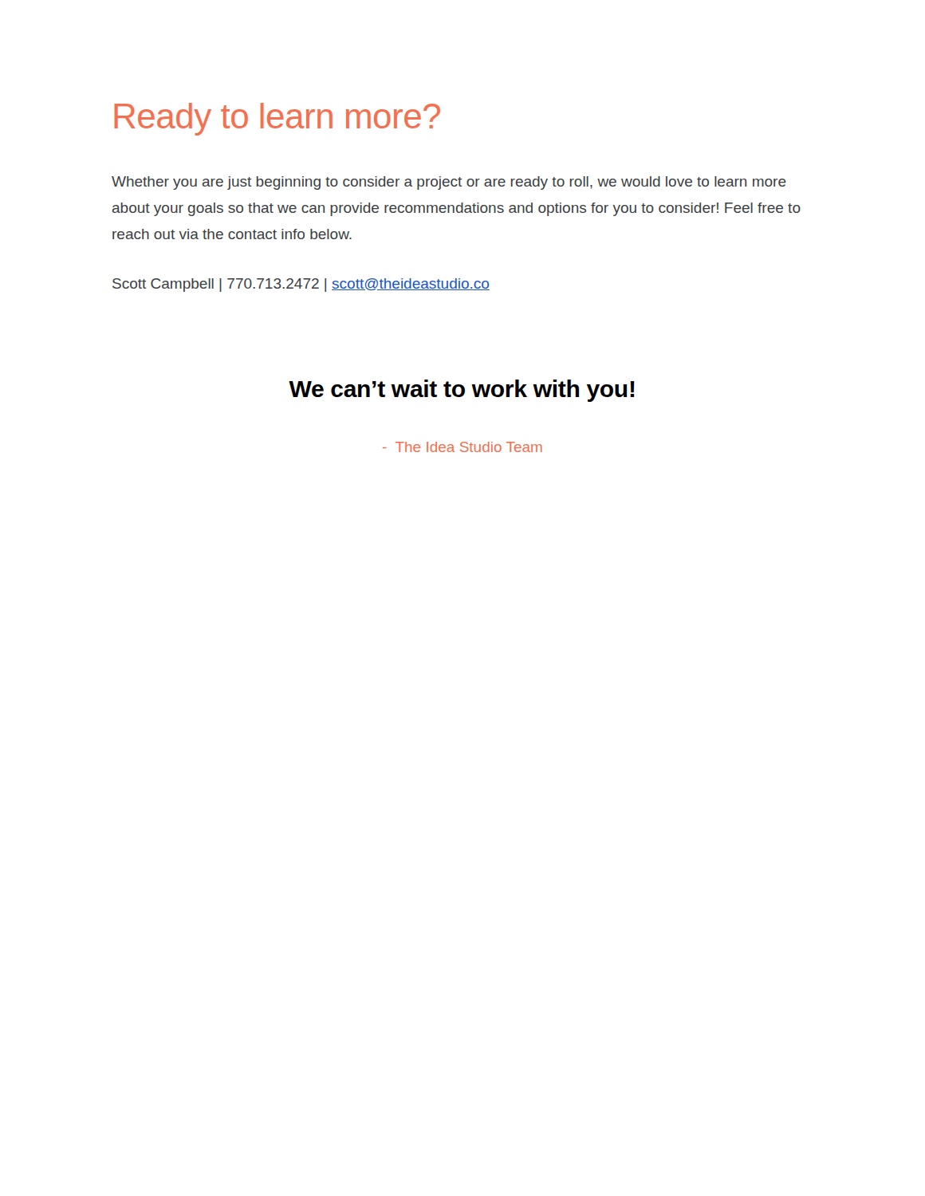Ready to learn more?
Whether you are just beginning to consider a project or are ready to roll, we would love to learn more about your goals so that we can provide recommendations and options for you to consider! Feel free to reach out via the contact info below.
Scott Campbell | 770.713.2472 | scott@theideastudio.co
We can’t wait to work with you!
-The Idea Studio Team